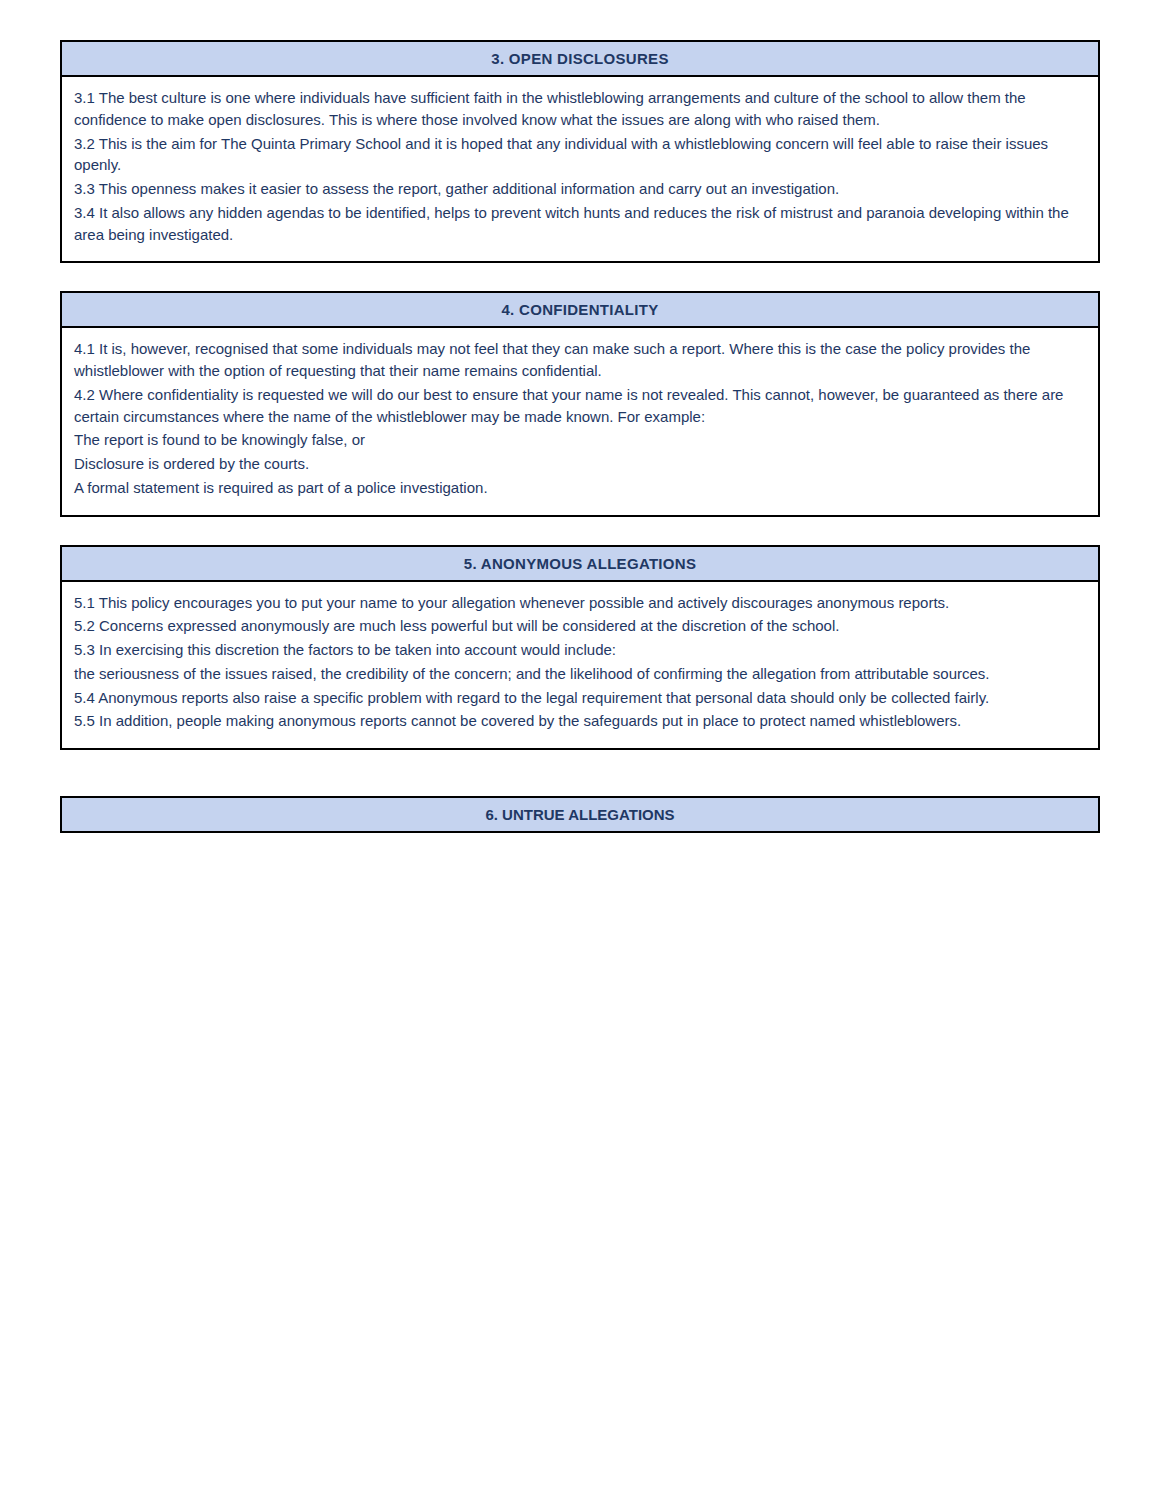3. OPEN DISCLOSURES
3.1 The best culture is one where individuals have sufficient faith in the whistleblowing arrangements and culture of the school to allow them the confidence to make open disclosures. This is where those involved know what the issues are along with who raised them.
3.2 This is the aim for The Quinta Primary School and it is hoped that any individual with a whistleblowing concern will feel able to raise their issues openly.
3.3 This openness makes it easier to assess the report, gather additional information and carry out an investigation.
3.4 It also allows any hidden agendas to be identified, helps to prevent witch hunts and reduces the risk of mistrust and paranoia developing within the area being investigated.
4. CONFIDENTIALITY
4.1 It is, however, recognised that some individuals may not feel that they can make such a report. Where this is the case the policy provides the whistleblower with the option of requesting that their name remains confidential.
4.2 Where confidentiality is requested we will do our best to ensure that your name is not revealed. This cannot, however, be guaranteed as there are certain circumstances where the name of the whistleblower may be made known. For example:
The report is found to be knowingly false, or
Disclosure is ordered by the courts.
A formal statement is required as part of a police investigation.
5. ANONYMOUS ALLEGATIONS
5.1 This policy encourages you to put your name to your allegation whenever possible and actively discourages anonymous reports.
5.2 Concerns expressed anonymously are much less powerful but will be considered at the discretion of the school.
5.3 In exercising this discretion the factors to be taken into account would include:
the seriousness of the issues raised, the credibility of the concern; and the likelihood of confirming the allegation from attributable sources.
5.4 Anonymous reports also raise a specific problem with regard to the legal requirement that personal data should only be collected fairly.
5.5 In addition, people making anonymous reports cannot be covered by the safeguards put in place to protect named whistleblowers.
6. UNTRUE ALLEGATIONS